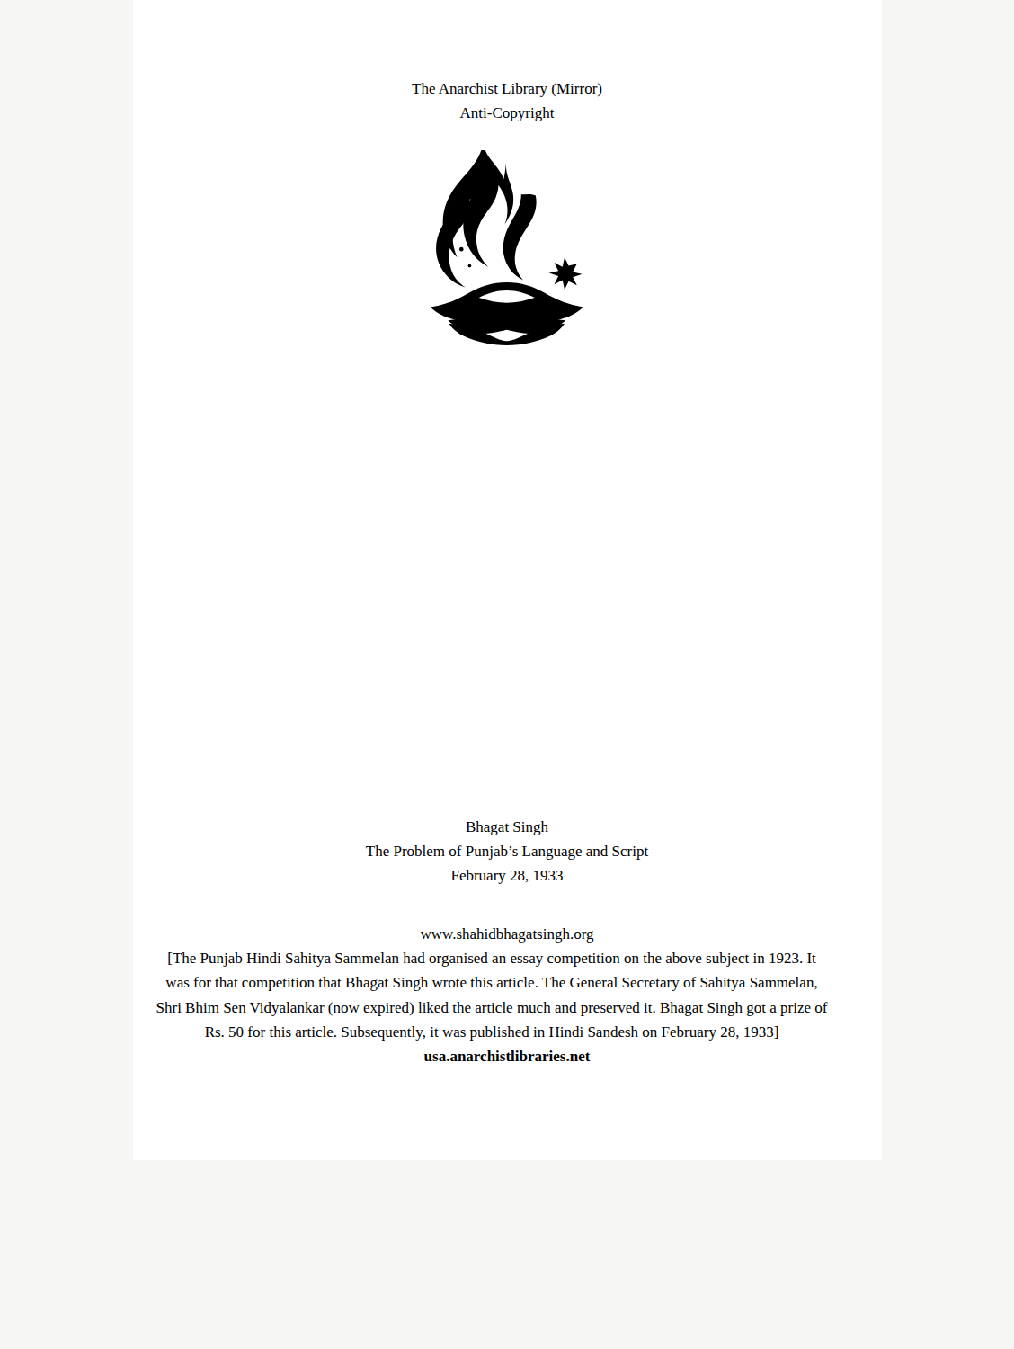The Anarchist Library (Mirror)
Anti-Copyright
Bhagat Singh
The Problem of Punjab’s Language and Script
February 28, 1933
www.shahidbhagatsingh.org
[The Punjab Hindi Sahitya Sammelan had organised an essay competition on the above subject in 1923. It was for that competition that Bhagat Singh wrote this article. The General Secretary of Sahitya Sammelan, Shri Bhim Sen Vidyalankar (now expired) liked the article much and preserved it. Bhagat Singh got a prize of Rs. 50 for this article. Subsequently, it was published in Hindi Sandesh on February 28, 1933]
usa.anarchistlibraries.net